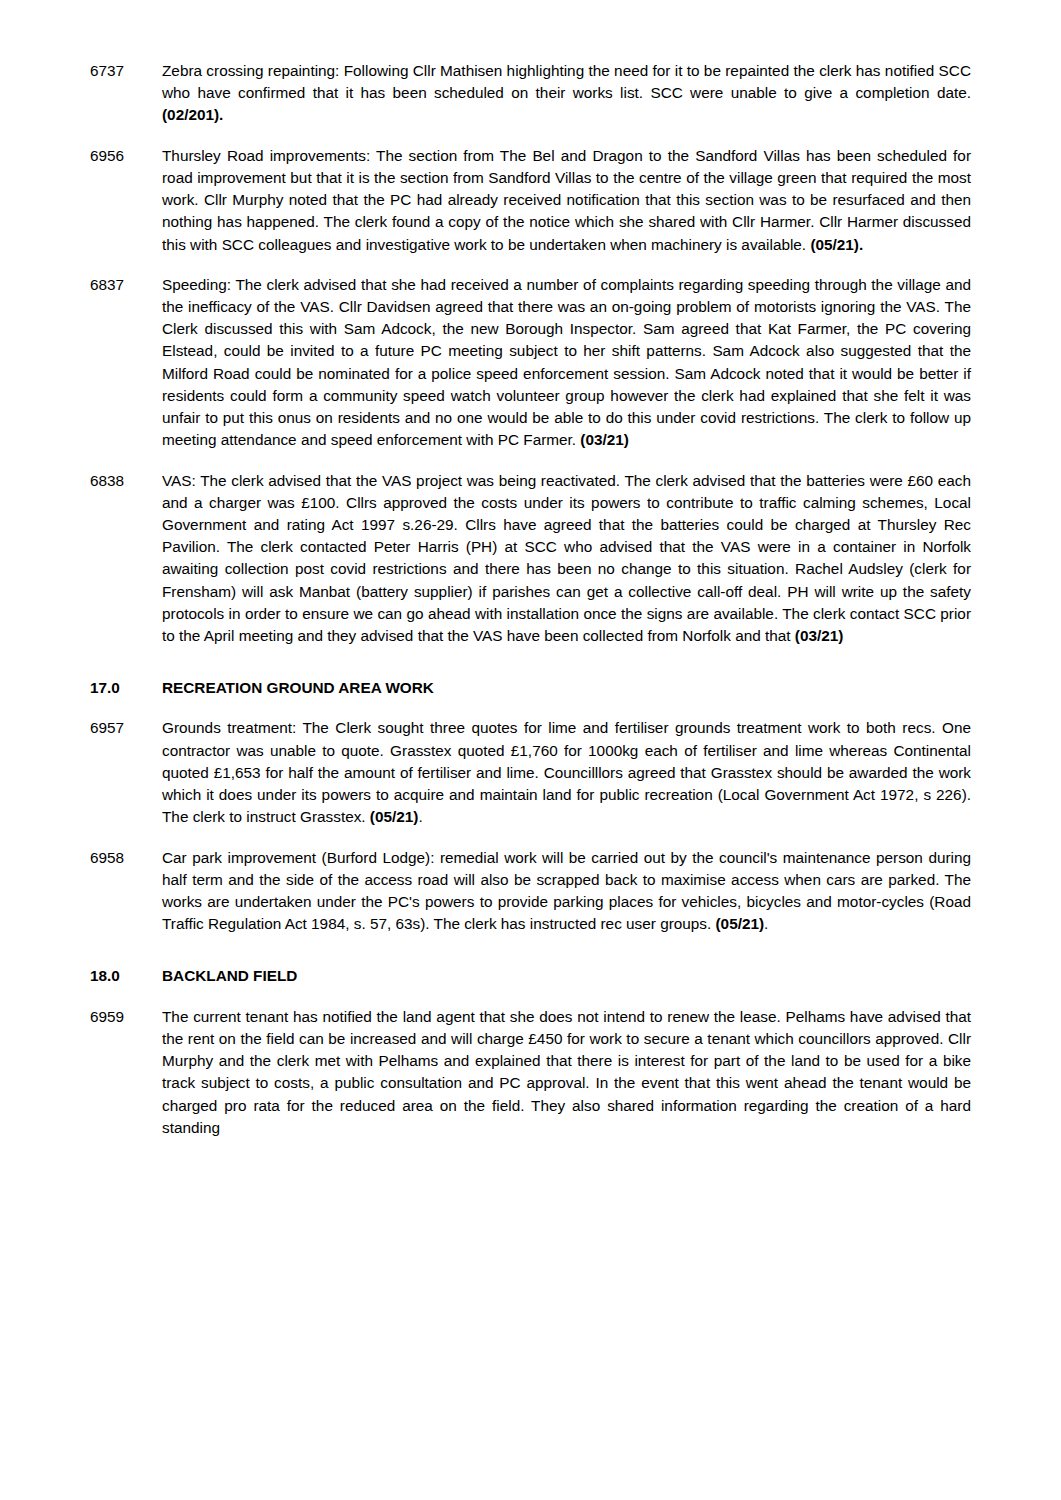6737
Zebra crossing repainting: Following Cllr Mathisen highlighting the need for it to be repainted the clerk has notified SCC who have confirmed that it has been scheduled on their works list. SCC were unable to give a completion date. (02/201).
6956
Thursley Road improvements: The section from The Bel and Dragon to the Sandford Villas has been scheduled for road improvement but that it is the section from Sandford Villas to the centre of the village green that required the most work. Cllr Murphy noted that the PC had already received notification that this section was to be resurfaced and then nothing has happened. The clerk found a copy of the notice which she shared with Cllr Harmer. Cllr Harmer discussed this with SCC colleagues and investigative work to be undertaken when machinery is available. (05/21).
6837
Speeding: The clerk advised that she had received a number of complaints regarding speeding through the village and the inefficacy of the VAS. Cllr Davidsen agreed that there was an on-going problem of motorists ignoring the VAS. The Clerk discussed this with Sam Adcock, the new Borough Inspector. Sam agreed that Kat Farmer, the PC covering Elstead, could be invited to a future PC meeting subject to her shift patterns. Sam Adcock also suggested that the Milford Road could be nominated for a police speed enforcement session. Sam Adcock noted that it would be better if residents could form a community speed watch volunteer group however the clerk had explained that she felt it was unfair to put this onus on residents and no one would be able to do this under covid restrictions. The clerk to follow up meeting attendance and speed enforcement with PC Farmer. (03/21)
6838
VAS: The clerk advised that the VAS project was being reactivated. The clerk advised that the batteries were £60 each and a charger was £100. Cllrs approved the costs under its powers to contribute to traffic calming schemes, Local Government and rating Act 1997 s.26-29. Cllrs have agreed that the batteries could be charged at Thursley Rec Pavilion. The clerk contacted Peter Harris (PH) at SCC who advised that the VAS were in a container in Norfolk awaiting collection post covid restrictions and there has been no change to this situation. Rachel Audsley (clerk for Frensham) will ask Manbat (battery supplier) if parishes can get a collective call-off deal. PH will write up the safety protocols in order to ensure we can go ahead with installation once the signs are available. The clerk contact SCC prior to the April meeting and they advised that the VAS have been collected from Norfolk and that (03/21)
17.0
RECREATION GROUND AREA WORK
6957
Grounds treatment: The Clerk sought three quotes for lime and fertiliser grounds treatment work to both recs. One contractor was unable to quote. Grasstex quoted £1,760 for 1000kg each of fertiliser and lime whereas Continental quoted £1,653 for half the amount of fertiliser and lime. Councilllors agreed that Grasstex should be awarded the work which it does under its powers to acquire and maintain land for public recreation (Local Government Act 1972, s 226). The clerk to instruct Grasstex. (05/21).
6958
Car park improvement (Burford Lodge): remedial work will be carried out by the council's maintenance person during half term and the side of the access road will also be scrapped back to maximise access when cars are parked. The works are undertaken under the PC's powers to provide parking places for vehicles, bicycles and motor-cycles (Road Traffic Regulation Act 1984, s. 57, 63s). The clerk has instructed rec user groups. (05/21).
18.0
BACKLAND FIELD
6959
The current tenant has notified the land agent that she does not intend to renew the lease. Pelhams have advised that the rent on the field can be increased and will charge £450 for work to secure a tenant which councillors approved. Cllr Murphy and the clerk met with Pelhams and explained that there is interest for part of the land to be used for a bike track subject to costs, a public consultation and PC approval. In the event that this went ahead the tenant would be charged pro rata for the reduced area on the field. They also shared information regarding the creation of a hard standing